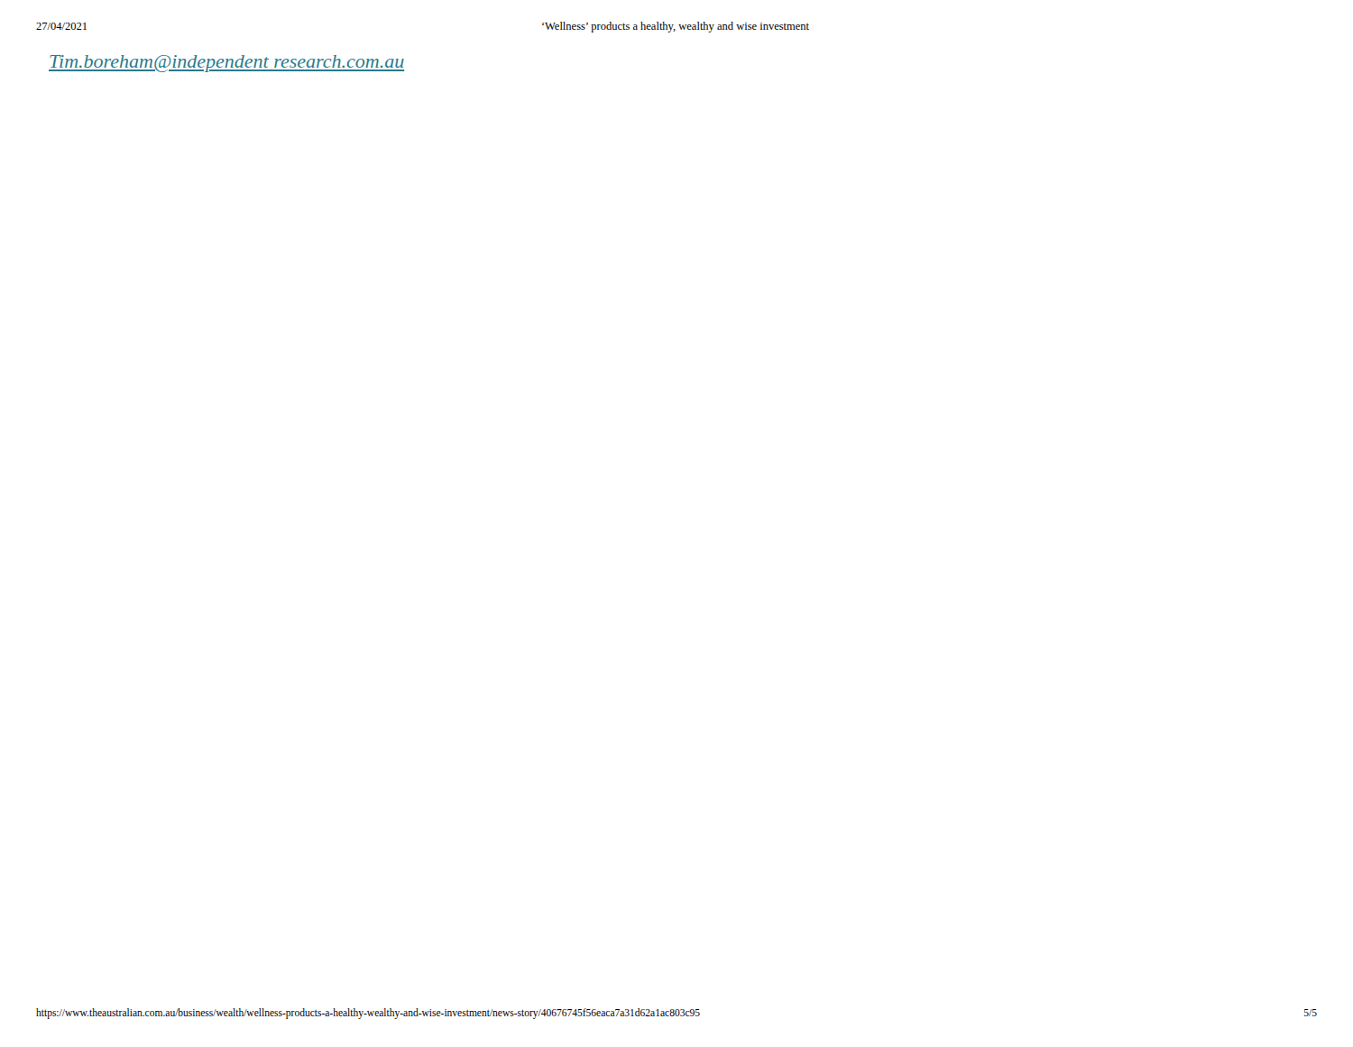27/04/2021 ‘Wellness’ products a healthy, wealthy and wise investment
Tim.boreham@independent research.com.au
https://www.theaustralian.com.au/business/wealth/wellness-products-a-healthy-wealthy-and-wise-investment/news-story/40676745f56eaca7a31d62a1ac803c95 5/5